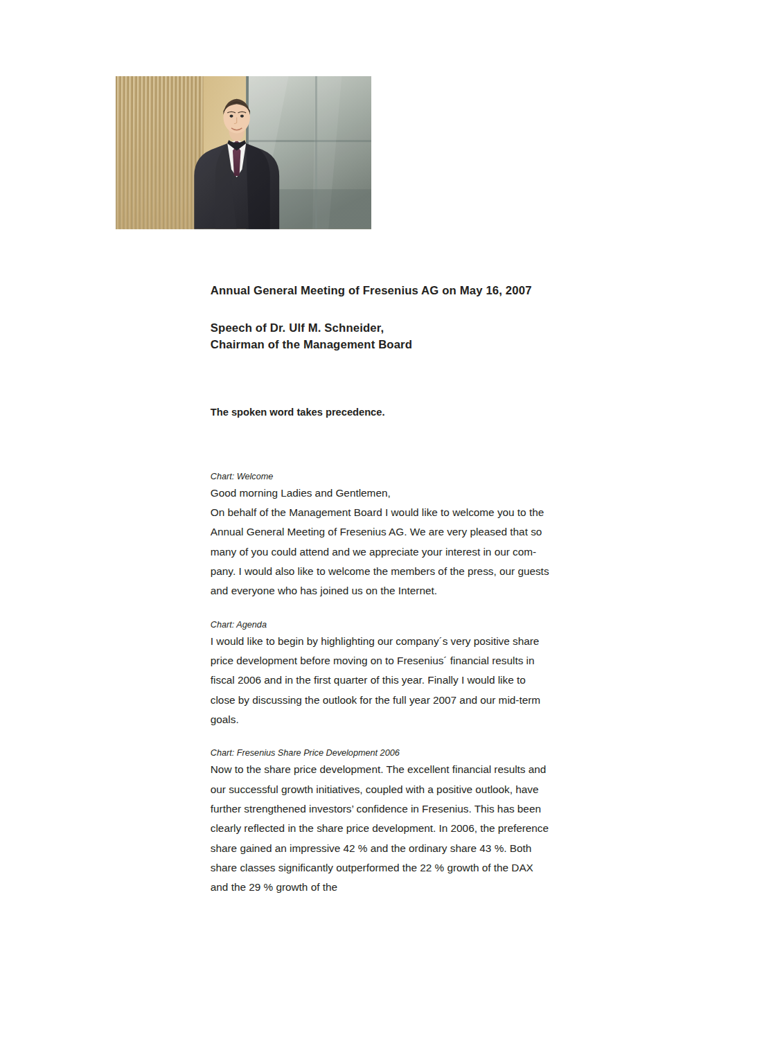Annual General Meeting of Fresenius AG on May 16, 2007
Speech of Dr. Ulf M. Schneider,
Chairman of the Management Board
The spoken word takes precedence.
Chart: Welcome
Good morning Ladies and Gentlemen,
On behalf of the Management Board I would like to welcome you to the Annual General Meeting of Fresenius AG. We are very pleased that so many of you could attend and we appreciate your interest in our company. I would also like to welcome the members of the press, our guests and everyone who has joined us on the Internet.
Chart: Agenda
I would like to begin by highlighting our company´s very positive share price development before moving on to Fresenius´ financial results in fiscal 2006 and in the first quarter of this year. Finally I would like to close by discussing the outlook for the full year 2007 and our mid-term goals.
Chart: Fresenius Share Price Development 2006
Now to the share price development. The excellent financial results and our successful growth initiatives, coupled with a positive outlook, have further strengthened investors’ confidence in Fresenius. This has been clearly reflected in the share price development. In 2006, the preference share gained an impressive 42 % and the ordinary share 43 %. Both share classes significantly outperformed the 22 % growth of the DAX and the 29 % growth of the